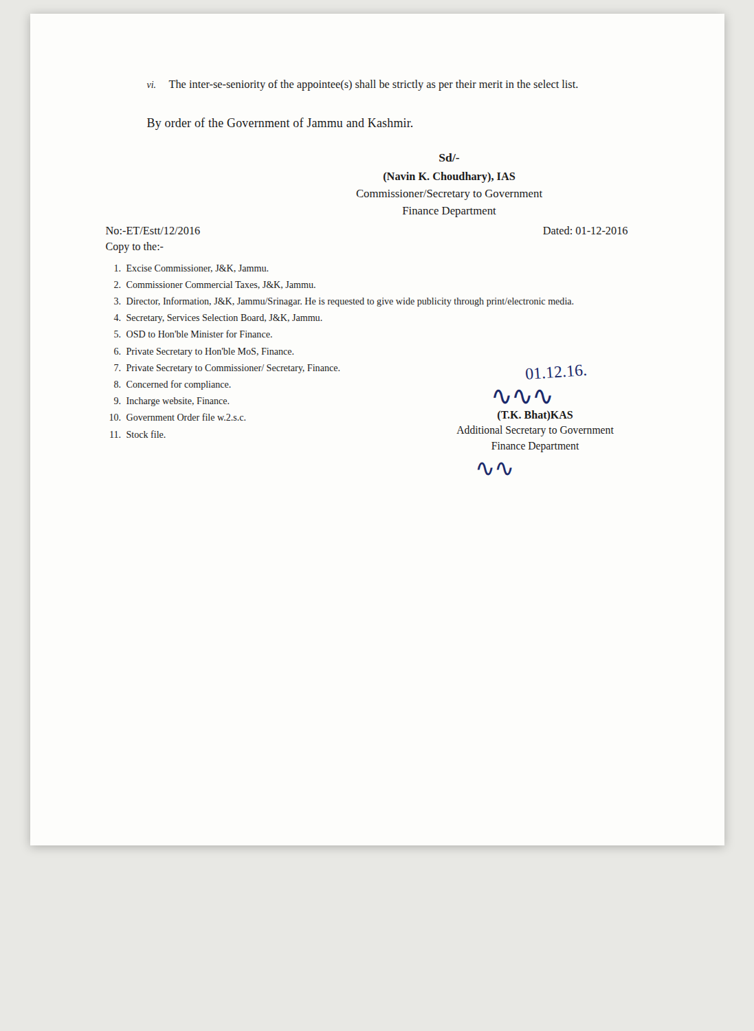vi. The inter-se-seniority of the appointee(s) shall be strictly as per their merit in the select list.
By order of the Government of Jammu and Kashmir.
Sd/-
(Navin K. Choudhary), IAS
Commissioner/Secretary to Government
Finance Department
No:-ET/Estt/12/2016 Dated: 01-12-2016
Copy to the:-
Excise Commissioner, J&K, Jammu.
Commissioner Commercial Taxes, J&K, Jammu.
Director, Information, J&K, Jammu/Srinagar. He is requested to give wide publicity through print/electronic media.
Secretary, Services Selection Board, J&K, Jammu.
OSD to Hon'ble Minister for Finance.
Private Secretary to Hon'ble MoS, Finance.
Private Secretary to Commissioner/ Secretary, Finance.
Concerned for compliance.
Incharge website, Finance.
Government Order file w.2.s.c.
Stock file.
01.12.16.
∿∿∿
(T.K. Bhat)KAS
Additional Secretary to Government
Finance Department
∿∿